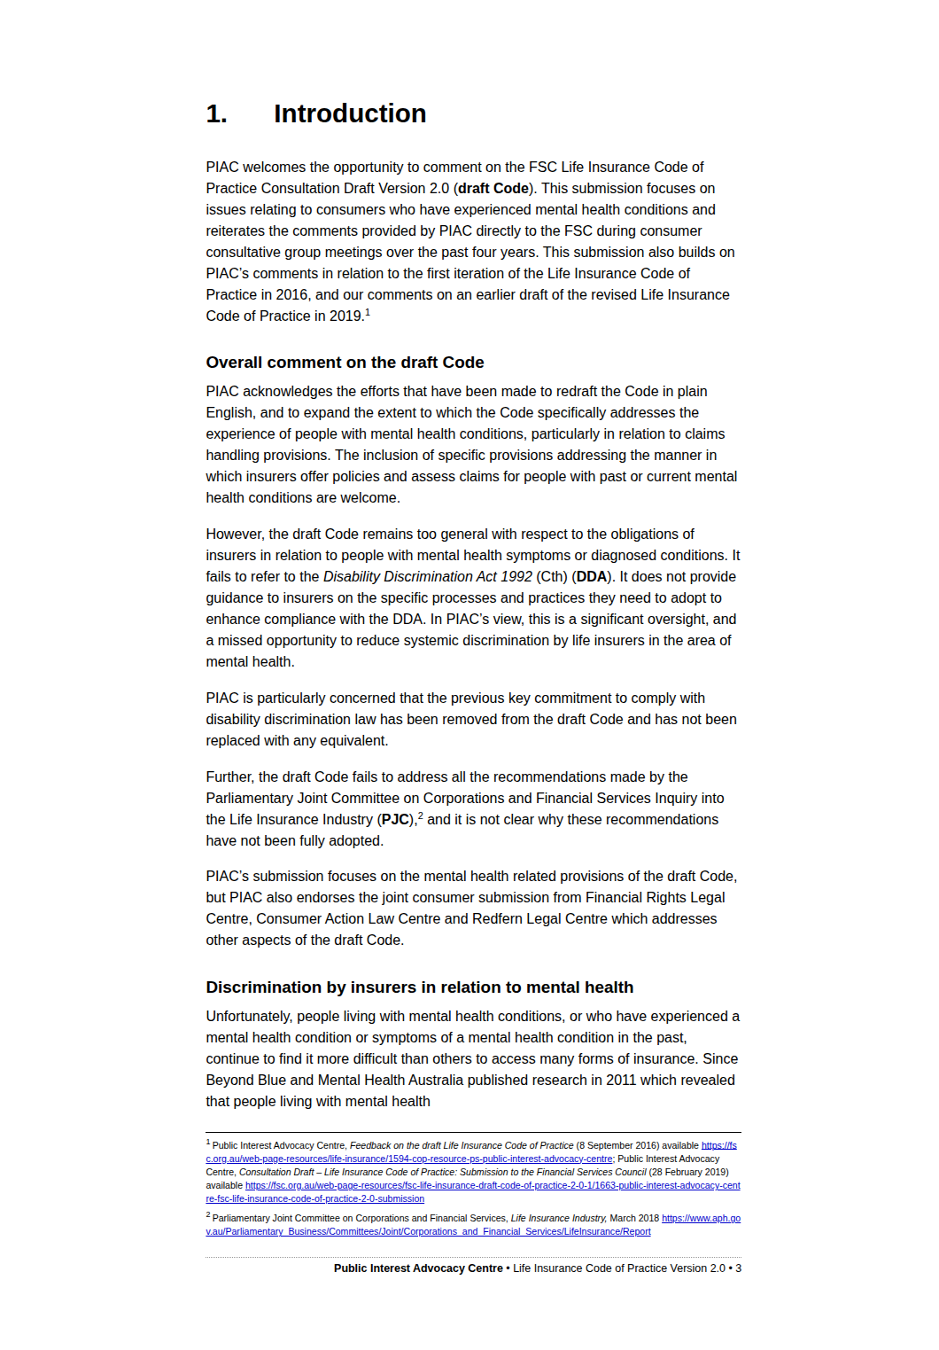1. Introduction
PIAC welcomes the opportunity to comment on the FSC Life Insurance Code of Practice Consultation Draft Version 2.0 (draft Code). This submission focuses on issues relating to consumers who have experienced mental health conditions and reiterates the comments provided by PIAC directly to the FSC during consumer consultative group meetings over the past four years. This submission also builds on PIAC’s comments in relation to the first iteration of the Life Insurance Code of Practice in 2016, and our comments on an earlier draft of the revised Life Insurance Code of Practice in 2019.1
Overall comment on the draft Code
PIAC acknowledges the efforts that have been made to redraft the Code in plain English, and to expand the extent to which the Code specifically addresses the experience of people with mental health conditions, particularly in relation to claims handling provisions. The inclusion of specific provisions addressing the manner in which insurers offer policies and assess claims for people with past or current mental health conditions are welcome.
However, the draft Code remains too general with respect to the obligations of insurers in relation to people with mental health symptoms or diagnosed conditions. It fails to refer to the Disability Discrimination Act 1992 (Cth) (DDA). It does not provide guidance to insurers on the specific processes and practices they need to adopt to enhance compliance with the DDA. In PIAC’s view, this is a significant oversight, and a missed opportunity to reduce systemic discrimination by life insurers in the area of mental health.
PIAC is particularly concerned that the previous key commitment to comply with disability discrimination law has been removed from the draft Code and has not been replaced with any equivalent.
Further, the draft Code fails to address all the recommendations made by the Parliamentary Joint Committee on Corporations and Financial Services Inquiry into the Life Insurance Industry (PJC),2 and it is not clear why these recommendations have not been fully adopted.
PIAC’s submission focuses on the mental health related provisions of the draft Code, but PIAC also endorses the joint consumer submission from Financial Rights Legal Centre, Consumer Action Law Centre and Redfern Legal Centre which addresses other aspects of the draft Code.
Discrimination by insurers in relation to mental health
Unfortunately, people living with mental health conditions, or who have experienced a mental health condition or symptoms of a mental health condition in the past, continue to find it more difficult than others to access many forms of insurance. Since Beyond Blue and Mental Health Australia published research in 2011 which revealed that people living with mental health
1 Public Interest Advocacy Centre, Feedback on the draft Life Insurance Code of Practice (8 September 2016) available https://fsc.org.au/web-page-resources/life-insurance/1594-cop-resource-ps-public-interest-advocacy-centre; Public Interest Advocacy Centre, Consultation Draft – Life Insurance Code of Practice: Submission to the Financial Services Council (28 February 2019) available https://fsc.org.au/web-page-resources/fsc-life-insurance-draft-code-of-practice-2-0-1/1663-public-interest-advocacy-centre-fsc-life-insurance-code-of-practice-2-0-submission
2 Parliamentary Joint Committee on Corporations and Financial Services, Life Insurance Industry, March 2018 https://www.aph.gov.au/Parliamentary_Business/Committees/Joint/Corporations_and_Financial_Services/LifeInsurance/Report
Public Interest Advocacy Centre • Life Insurance Code of Practice Version 2.0 • 3